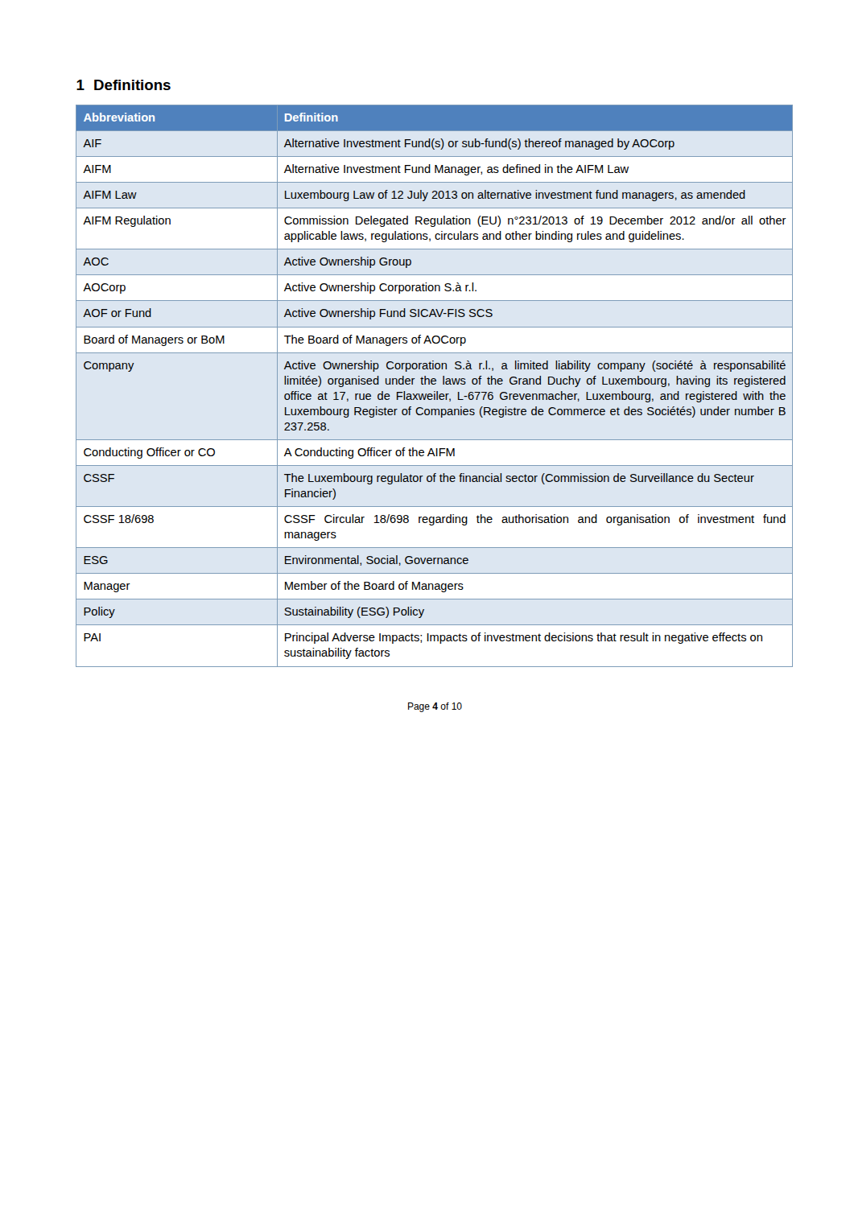1 Definitions
| Abbreviation | Definition |
| --- | --- |
| AIF | Alternative Investment Fund(s) or sub-fund(s) thereof managed by AOCorp |
| AIFM | Alternative Investment Fund Manager, as defined in the AIFM Law |
| AIFM Law | Luxembourg Law of 12 July 2013 on alternative investment fund managers, as amended |
| AIFM Regulation | Commission Delegated Regulation (EU) n°231/2013 of 19 December 2012 and/or all other applicable laws, regulations, circulars and other binding rules and guidelines. |
| AOC | Active Ownership Group |
| AOCorp | Active Ownership Corporation S.à r.l. |
| AOF or Fund | Active Ownership Fund SICAV-FIS SCS |
| Board of Managers or BoM | The Board of Managers of AOCorp |
| Company | Active Ownership Corporation S.à r.l., a limited liability company (société à responsabilité limitée) organised under the laws of the Grand Duchy of Luxembourg, having its registered office at 17, rue de Flaxweiler, L-6776 Grevenmacher, Luxembourg, and registered with the Luxembourg Register of Companies (Registre de Commerce et des Sociétés) under number B 237.258. |
| Conducting Officer or CO | A Conducting Officer of the AIFM |
| CSSF | The Luxembourg regulator of the financial sector (Commission de Surveillance du Secteur Financier) |
| CSSF 18/698 | CSSF Circular 18/698 regarding the authorisation and organisation of investment fund managers |
| ESG | Environmental, Social, Governance |
| Manager | Member of the Board of Managers |
| Policy | Sustainability (ESG) Policy |
| PAI | Principal Adverse Impacts; Impacts of investment decisions that result in negative effects on sustainability factors |
Page 4 of 10